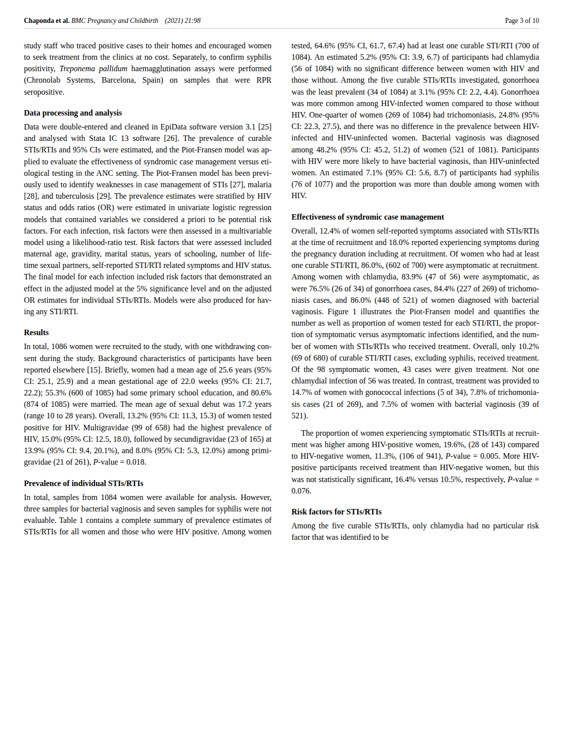Chaponda et al. BMC Pregnancy and Childbirth (2021) 21:98
Page 3 of 10
study staff who traced positive cases to their homes and encouraged women to seek treatment from the clinics at no cost. Separately, to confirm syphilis positivity, Treponema pallidum haemagglutination assays were performed (Chronolab Systems, Barcelona, Spain) on samples that were RPR seropositive.
Data processing and analysis
Data were double-entered and cleaned in EpiData software version 3.1 [25] and analysed with Stata IC 13 software [26]. The prevalence of curable STIs/RTIs and 95% CIs were estimated, and the Piot-Fransen model was applied to evaluate the effectiveness of syndromic case management versus etiological testing in the ANC setting. The Piot-Fransen model has been previously used to identify weaknesses in case management of STIs [27], malaria [28], and tuberculosis [29]. The prevalence estimates were stratified by HIV status and odds ratios (OR) were estimated in univariate logistic regression models that contained variables we considered a priori to be potential risk factors. For each infection, risk factors were then assessed in a multivariable model using a likelihood-ratio test. Risk factors that were assessed included maternal age, gravidity, marital status, years of schooling, number of life-time sexual partners, self-reported STI/RTI related symptoms and HIV status. The final model for each infection included risk factors that demonstrated an effect in the adjusted model at the 5% significance level and on the adjusted OR estimates for individual STIs/RTIs. Models were also produced for having any STI/RTI.
Results
In total, 1086 women were recruited to the study, with one withdrawing consent during the study. Background characteristics of participants have been reported elsewhere [15]. Briefly, women had a mean age of 25.6 years (95% CI: 25.1, 25.9) and a mean gestational age of 22.0 weeks (95% CI: 21.7, 22.2); 55.3% (600 of 1085) had some primary school education, and 80.6% (874 of 1085) were married. The mean age of sexual debut was 17.2 years (range 10 to 28 years). Overall, 13.2% (95% CI: 11.3, 15.3) of women tested positive for HIV. Multigravidae (99 of 658) had the highest prevalence of HIV, 15.0% (95% CI: 12.5, 18.0), followed by secundigravidae (23 of 165) at 13.9% (95% CI: 9.4, 20.1%), and 8.0% (95% CI: 5.3, 12.0%) among primigravidae (21 of 261), P-value = 0.018.
Prevalence of individual STIs/RTIs
In total, samples from 1084 women were available for analysis. However, three samples for bacterial vaginosis and seven samples for syphilis were not evaluable. Table 1 contains a complete summary of prevalence estimates of STIs/RTIs for all women and those who were HIV positive. Among women tested, 64.6% (95% CI, 61.7, 67.4) had at least one curable STI/RTI (700 of 1084). An estimated 5.2% (95% CI: 3.9, 6.7) of participants had chlamydia (56 of 1084) with no significant difference between women with HIV and those without. Among the five curable STIs/RTIs investigated, gonorrhoea was the least prevalent (34 of 1084) at 3.1% (95% CI: 2.2, 4.4). Gonorrhoea was more common among HIV-infected women compared to those without HIV. One-quarter of women (269 of 1084) had trichomoniasis, 24.8% (95% CI: 22.3, 27.5), and there was no difference in the prevalence between HIV-infected and HIV-uninfected women. Bacterial vaginosis was diagnosed among 48.2% (95% CI: 45.2, 51.2) of women (521 of 1081). Participants with HIV were more likely to have bacterial vaginosis, than HIV-uninfected women. An estimated 7.1% (95% CI: 5.6, 8.7) of participants had syphilis (76 of 1077) and the proportion was more than double among women with HIV.
Effectiveness of syndromic case management
Overall, 12.4% of women self-reported symptoms associated with STIs/RTIs at the time of recruitment and 18.0% reported experiencing symptoms during the pregnancy duration including at recruitment. Of women who had at least one curable STI/RTI, 86.0%, (602 of 700) were asymptomatic at recruitment. Among women with chlamydia, 83.9% (47 of 56) were asymptomatic, as were 76.5% (26 of 34) of gonorrhoea cases, 84.4% (227 of 269) of trichomoniasis cases, and 86.0% (448 of 521) of women diagnosed with bacterial vaginosis. Figure 1 illustrates the Piot-Fransen model and quantifies the number as well as proportion of women tested for each STI/RTI, the proportion of symptomatic versus asymptomatic infections identified, and the number of women with STIs/RTIs who received treatment. Overall, only 10.2% (69 of 680) of curable STI/RTI cases, excluding syphilis, received treatment. Of the 98 symptomatic women, 43 cases were given treatment. Not one chlamydial infection of 56 was treated. In contrast, treatment was provided to 14.7% of women with gonococcal infections (5 of 34), 7.8% of trichomoniasis cases (21 of 269), and 7.5% of women with bacterial vaginosis (39 of 521).
The proportion of women experiencing symptomatic STIs/RTIs at recruitment was higher among HIV-positive women, 19.6%, (28 of 143) compared to HIV-negative women, 11.3%, (106 of 941), P-value = 0.005. More HIV-positive participants received treatment than HIV-negative women, but this was not statistically significant, 16.4% versus 10.5%, respectively, P-value = 0.076.
Risk factors for STIs/RTIs
Among the five curable STIs/RTIs, only chlamydia had no particular risk factor that was identified to be